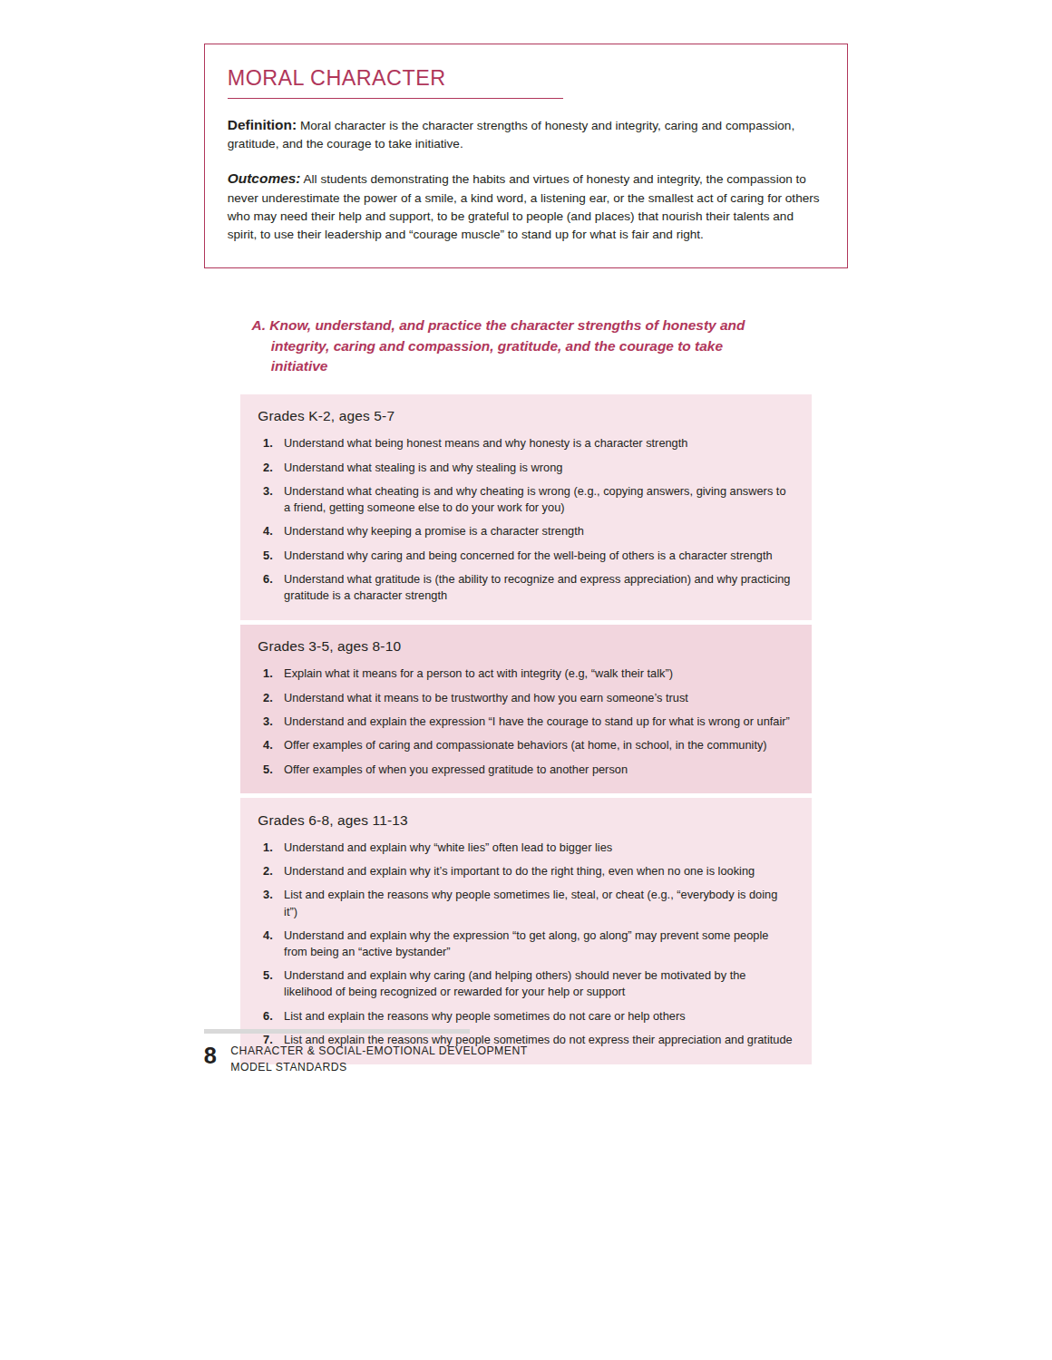MORAL CHARACTER
Definition: Moral character is the character strengths of honesty and integrity, caring and compassion, gratitude, and the courage to take initiative.
Outcomes: All students demonstrating the habits and virtues of honesty and integrity, the compassion to never underestimate the power of a smile, a kind word, a listening ear, or the smallest act of caring for others who may need their help and support, to be grateful to people (and places) that nourish their talents and spirit, to use their leadership and “courage muscle” to stand up for what is fair and right.
A. Know, understand, and practice the character strengths of honesty and integrity, caring and compassion, gratitude, and the courage to take initiative
Grades K-2, ages 5-7
1. Understand what being honest means and why honesty is a character strength
2. Understand what stealing is and why stealing is wrong
3. Understand what cheating is and why cheating is wrong (e.g., copying answers, giving answers to a friend, getting someone else to do your work for you)
4. Understand why keeping a promise is a character strength
5. Understand why caring and being concerned for the well-being of others is a character strength
6. Understand what gratitude is (the ability to recognize and express appreciation) and why practicing gratitude is a character strength
Grades 3-5, ages 8-10
1. Explain what it means for a person to act with integrity (e.g, “walk their talk”)
2. Understand what it means to be trustworthy and how you earn someone’s trust
3. Understand and explain the expression “I have the courage to stand up for what is wrong or unfair”
4. Offer examples of caring and compassionate behaviors (at home, in school, in the community)
5. Offer examples of when you expressed gratitude to another person
Grades 6-8, ages 11-13
1. Understand and explain why “white lies” often lead to bigger lies
2. Understand and explain why it’s important to do the right thing, even when no one is looking
3. List and explain the reasons why people sometimes lie, steal, or cheat (e.g., “everybody is doing it”)
4. Understand and explain why the expression “to get along, go along” may prevent some people from being an “active bystander”
5. Understand and explain why caring (and helping others) should never be motivated by the likelihood of being recognized or rewarded for your help or support
6. List and explain the reasons why people sometimes do not care or help others
7. List and explain the reasons why people sometimes do not express their appreciation and gratitude
8
CHARACTER & SOCIAL-EMOTIONAL DEVELOPMENT
MODEL STANDARDS